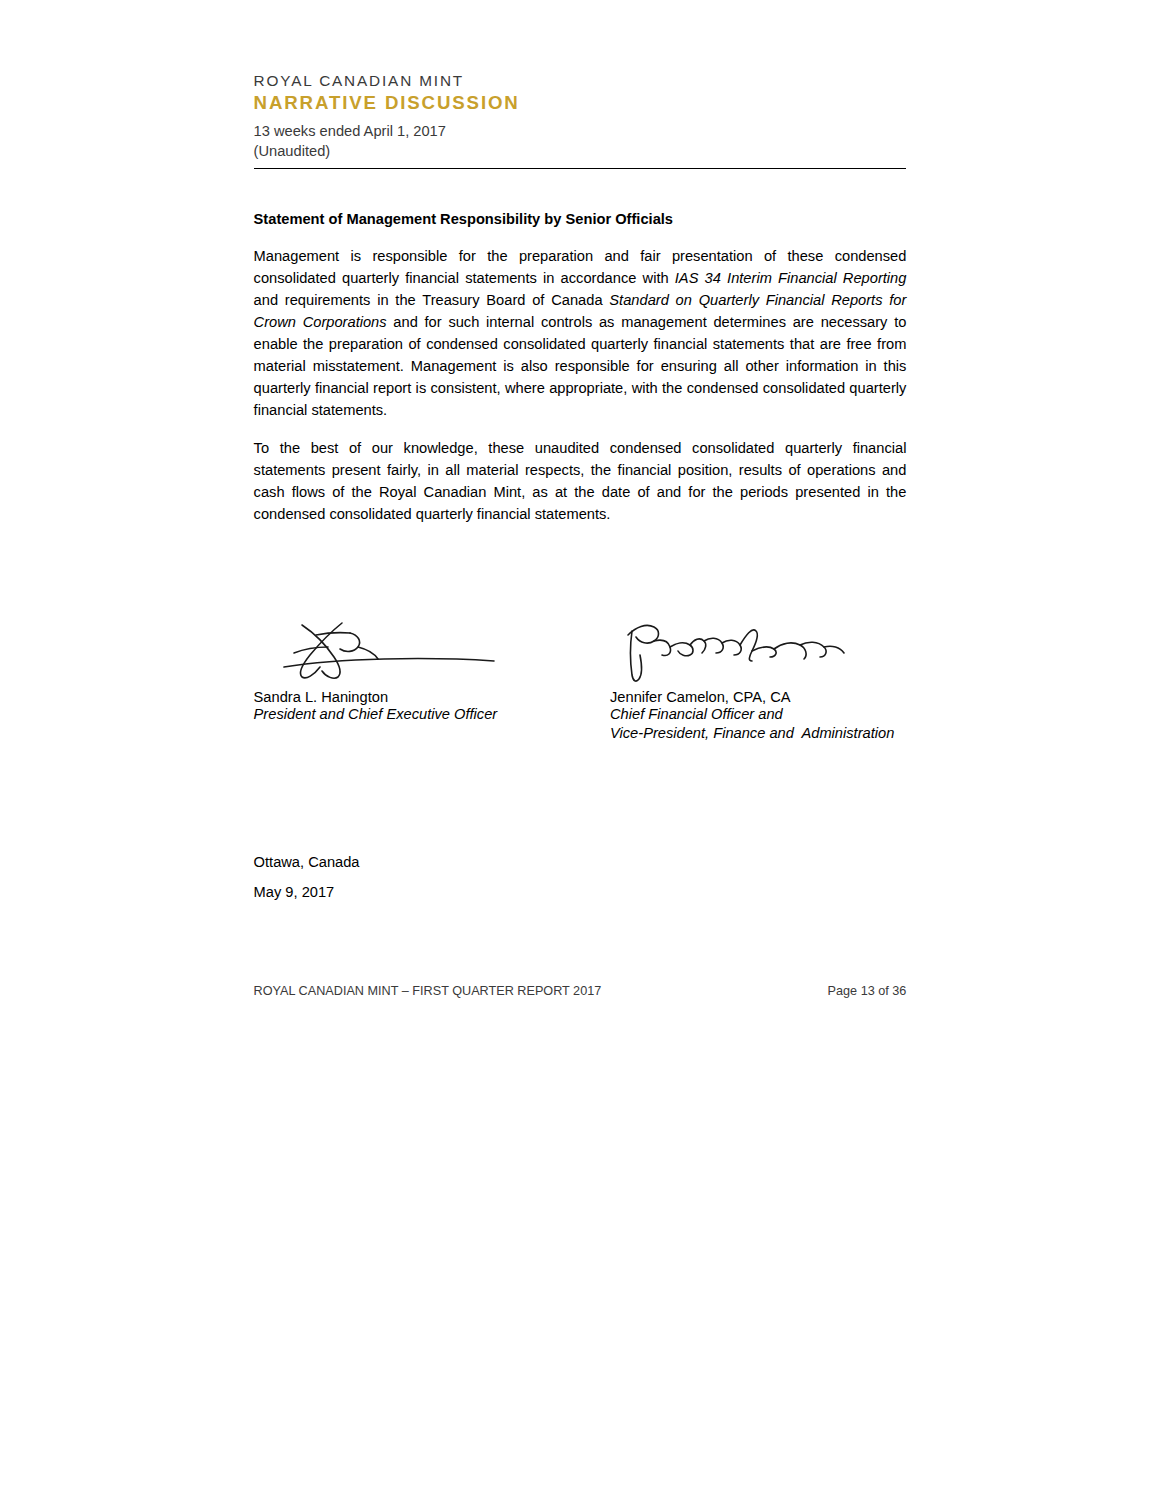ROYAL CANADIAN MINT
NARRATIVE DISCUSSION
13 weeks ended April 1, 2017
(Unaudited)
Statement of Management Responsibility by Senior Officials
Management is responsible for the preparation and fair presentation of these condensed consolidated quarterly financial statements in accordance with IAS 34 Interim Financial Reporting and requirements in the Treasury Board of Canada Standard on Quarterly Financial Reports for Crown Corporations and for such internal controls as management determines are necessary to enable the preparation of condensed consolidated quarterly financial statements that are free from material misstatement. Management is also responsible for ensuring all other information in this quarterly financial report is consistent, where appropriate, with the condensed consolidated quarterly financial statements.
To the best of our knowledge, these unaudited condensed consolidated quarterly financial statements present fairly, in all material respects, the financial position, results of operations and cash flows of the Royal Canadian Mint, as at the date of and for the periods presented in the condensed consolidated quarterly financial statements.
Sandra L. Hanington
President and Chief Executive Officer
Jennifer Camelon, CPA, CA
Chief Financial Officer and
Vice-President, Finance and Administration
Ottawa, Canada
May 9, 2017
ROYAL CANADIAN MINT – FIRST QUARTER REPORT 2017 Page 13 of 36